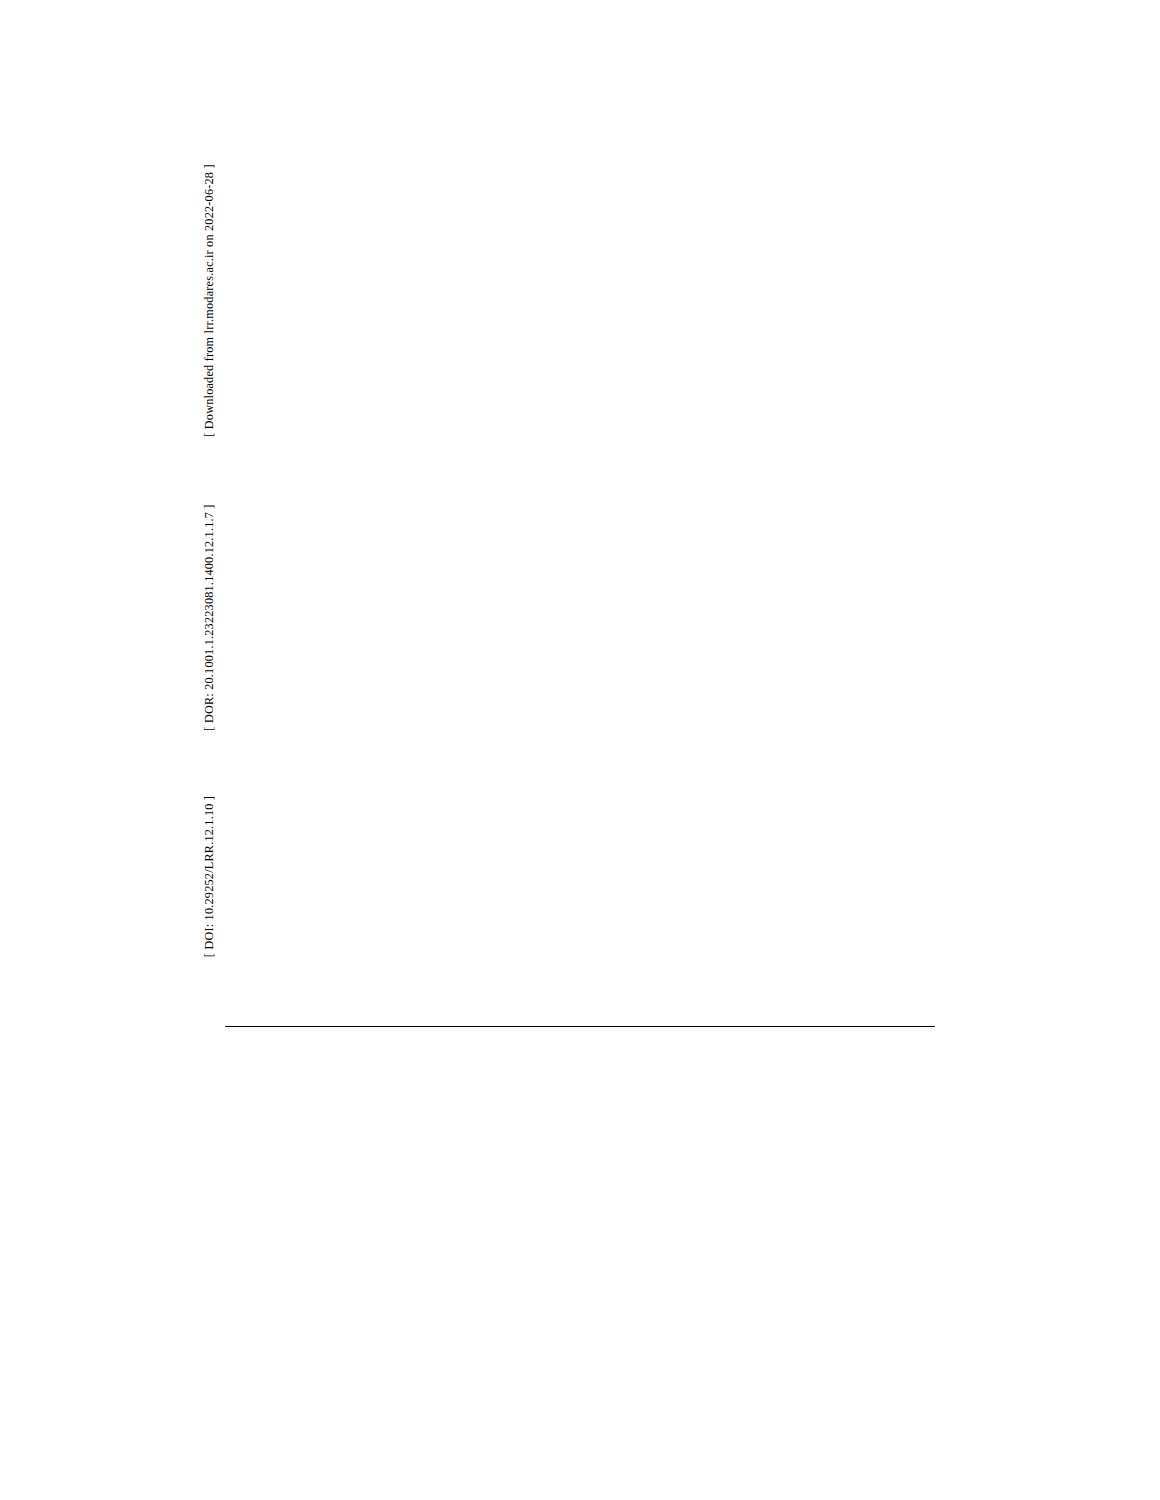[ Downloaded from lrr.modares.ac.ir on 2022-06-28 ]
[ DOR: 20.1001.1.23223081.1400.12.1.1.7 ]
[ DOI: 10.29252/LRR.12.1.10 ]